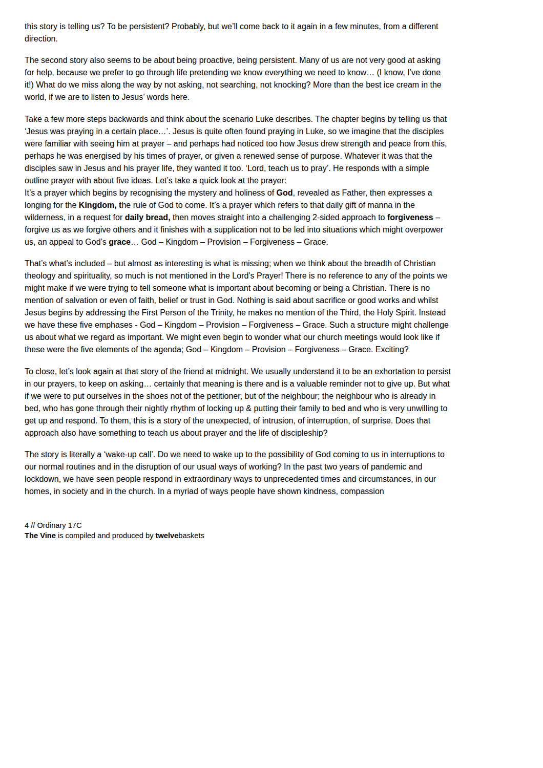this story is telling us? To be persistent? Probably, but we’ll come back to it again in a few minutes, from a different direction.
The second story also seems to be about being proactive, being persistent. Many of us are not very good at asking for help, because we prefer to go through life pretending we know everything we need to know… (I know, I’ve done it!) What do we miss along the way by not asking, not searching, not knocking? More than the best ice cream in the world, if we are to listen to Jesus’ words here.
Take a few more steps backwards and think about the scenario Luke describes. The chapter begins by telling us that ‘Jesus was praying in a certain place…’. Jesus is quite often found praying in Luke, so we imagine that the disciples were familiar with seeing him at prayer – and perhaps had noticed too how Jesus drew strength and peace from this, perhaps he was energised by his times of prayer, or given a renewed sense of purpose. Whatever it was that the disciples saw in Jesus and his prayer life, they wanted it too. ‘Lord, teach us to pray’. He responds with a simple outline prayer with about five ideas. Let’s take a quick look at the prayer:
It’s a prayer which begins by recognising the mystery and holiness of God, revealed as Father, then expresses a longing for the Kingdom, the rule of God to come. It’s a prayer which refers to that daily gift of manna in the wilderness, in a request for daily bread, then moves straight into a challenging 2-sided approach to forgiveness – forgive us as we forgive others and it finishes with a supplication not to be led into situations which might overpower us, an appeal to God’s grace… God – Kingdom – Provision – Forgiveness – Grace.
That’s what’s included – but almost as interesting is what is missing; when we think about the breadth of Christian theology and spirituality, so much is not mentioned in the Lord’s Prayer! There is no reference to any of the points we might make if we were trying to tell someone what is important about becoming or being a Christian. There is no mention of salvation or even of faith, belief or trust in God. Nothing is said about sacrifice or good works and whilst Jesus begins by addressing the First Person of the Trinity, he makes no mention of the Third, the Holy Spirit. Instead we have these five emphases - God – Kingdom – Provision – Forgiveness – Grace. Such a structure might challenge us about what we regard as important. We might even begin to wonder what our church meetings would look like if these were the five elements of the agenda; God – Kingdom – Provision – Forgiveness – Grace. Exciting?
To close, let’s look again at that story of the friend at midnight. We usually understand it to be an exhortation to persist in our prayers, to keep on asking… certainly that meaning is there and is a valuable reminder not to give up. But what if we were to put ourselves in the shoes not of the petitioner, but of the neighbour; the neighbour who is already in bed, who has gone through their nightly rhythm of locking up & putting their family to bed and who is very unwilling to get up and respond. To them, this is a story of the unexpected, of intrusion, of interruption, of surprise. Does that approach also have something to teach us about prayer and the life of discipleship?
The story is literally a ‘wake-up call’. Do we need to wake up to the possibility of God coming to us in interruptions to our normal routines and in the disruption of our usual ways of working? In the past two years of pandemic and lockdown, we have seen people respond in extraordinary ways to unprecedented times and circumstances, in our homes, in society and in the church. In a myriad of ways people have shown kindness, compassion
4 // Ordinary 17C
The Vine is compiled and produced by twelvebaskets